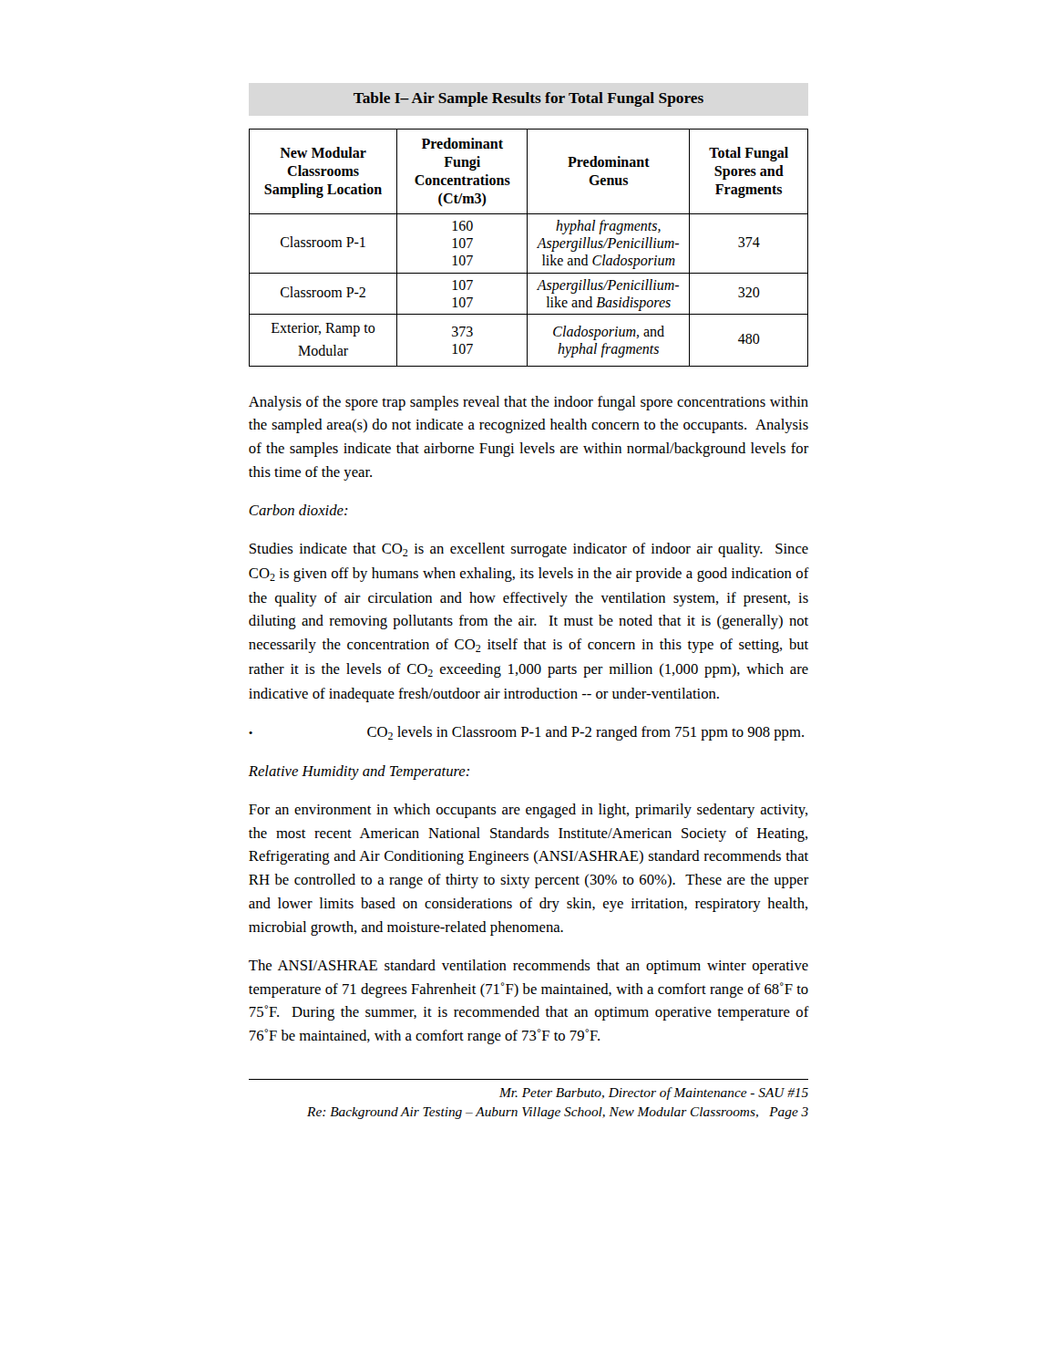Table I– Air Sample Results for Total Fungal Spores
| New Modular Classrooms Sampling Location | Predominant Fungi Concentrations (Ct/m3) | Predominant Genus | Total Fungal Spores and Fragments |
| --- | --- | --- | --- |
| Classroom P-1 | 160 107 107 | hyphal fragments, Aspergillus/Penicillium- like and Cladosporium | 374 |
| Classroom P-2 | 107 107 | Aspergillus/Penicillium- like and Basidispores | 320 |
| Exterior, Ramp to Modular | 373 107 | Cladosporium, and hyphal fragments | 480 |
Analysis of the spore trap samples reveal that the indoor fungal spore concentrations within the sampled area(s) do not indicate a recognized health concern to the occupants. Analysis of the samples indicate that airborne Fungi levels are within normal/background levels for this time of the year.
Carbon dioxide:
Studies indicate that CO2 is an excellent surrogate indicator of indoor air quality. Since CO2 is given off by humans when exhaling, its levels in the air provide a good indication of the quality of air circulation and how effectively the ventilation system, if present, is diluting and removing pollutants from the air. It must be noted that it is (generally) not necessarily the concentration of CO2 itself that is of concern in this type of setting, but rather it is the levels of CO2 exceeding 1,000 parts per million (1,000 ppm), which are indicative of inadequate fresh/outdoor air introduction -- or under-ventilation.
• CO2 levels in Classroom P-1 and P-2 ranged from 751 ppm to 908 ppm.
Relative Humidity and Temperature:
For an environment in which occupants are engaged in light, primarily sedentary activity, the most recent American National Standards Institute/American Society of Heating, Refrigerating and Air Conditioning Engineers (ANSI/ASHRAE) standard recommends that RH be controlled to a range of thirty to sixty percent (30% to 60%). These are the upper and lower limits based on considerations of dry skin, eye irritation, respiratory health, microbial growth, and moisture-related phenomena.
The ANSI/ASHRAE standard ventilation recommends that an optimum winter operative temperature of 71 degrees Fahrenheit (71˚F) be maintained, with a comfort range of 68˚F to 75˚F. During the summer, it is recommended that an optimum operative temperature of 76˚F be maintained, with a comfort range of 73˚F to 79˚F.
Mr. Peter Barbuto, Director of Maintenance - SAU #15
Re: Background Air Testing – Auburn Village School, New Modular Classrooms, Page 3